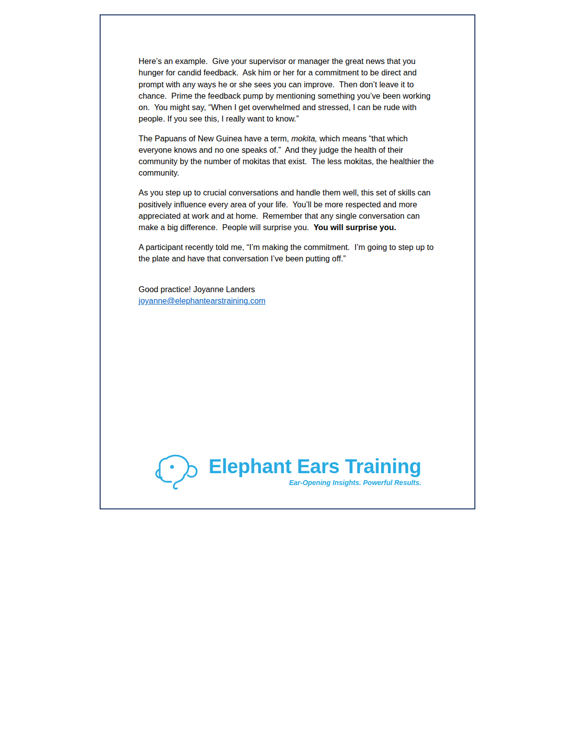Here’s an example. Give your supervisor or manager the great news that you hunger for candid feedback. Ask him or her for a commitment to be direct and prompt with any ways he or she sees you can improve. Then don’t leave it to chance. Prime the feedback pump by mentioning something you’ve been working on. You might say, “When I get overwhelmed and stressed, I can be rude with people. If you see this, I really want to know.”
The Papuans of New Guinea have a term, mokita, which means “that which everyone knows and no one speaks of.” And they judge the health of their community by the number of mokitas that exist. The less mokitas, the healthier the community.
As you step up to crucial conversations and handle them well, this set of skills can positively influence every area of your life. You’ll be more respected and more appreciated at work and at home. Remember that any single conversation can make a big difference. People will surprise you. You will surprise you.
A participant recently told me, “I’m making the commitment. I’m going to step up to the plate and have that conversation I’ve been putting off.”
Good practice! Joyanne Landers
joyanne@elephantearstraining.com
Elephant Ears Training
Ear-Opening Insights. Powerful Results.